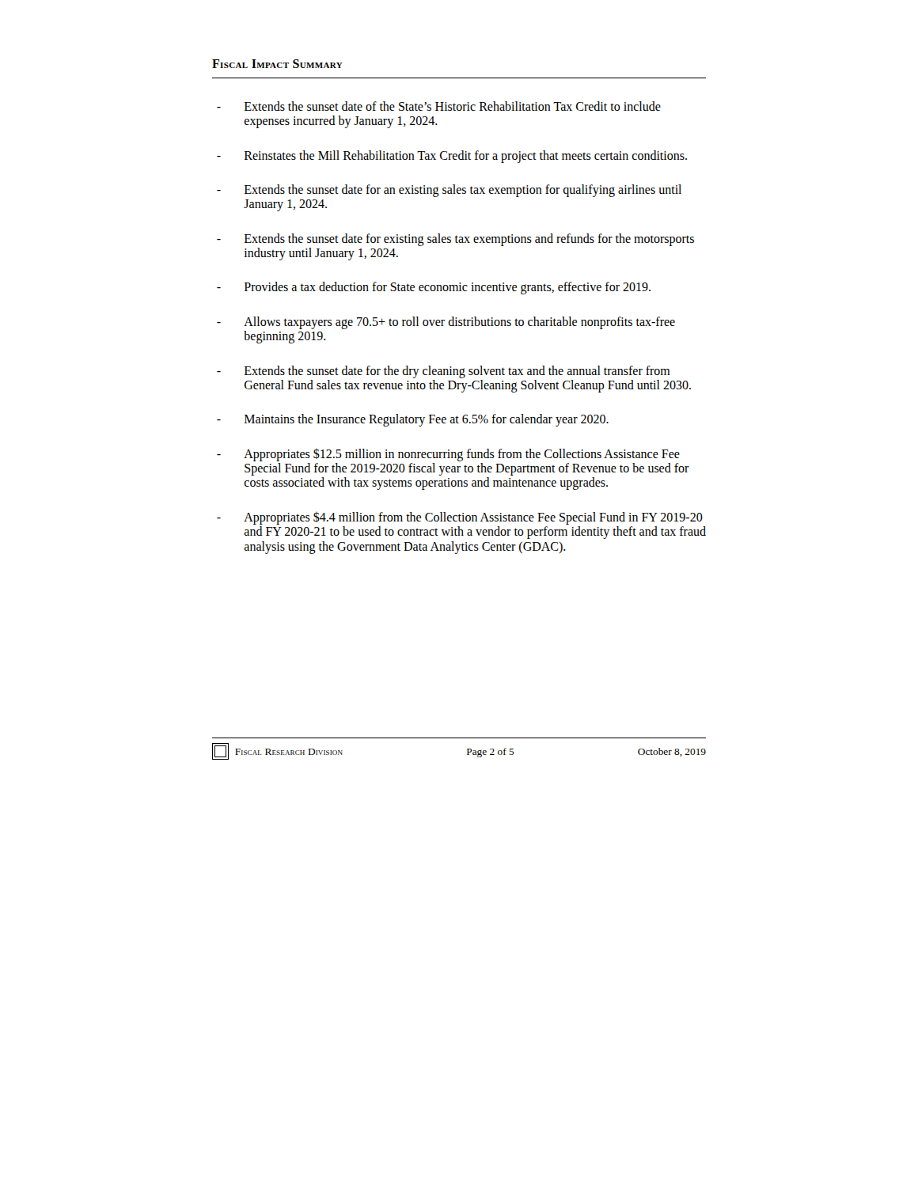Fiscal Impact Summary
Extends the sunset date of the State’s Historic Rehabilitation Tax Credit to include expenses incurred by January 1, 2024.
Reinstates the Mill Rehabilitation Tax Credit for a project that meets certain conditions.
Extends the sunset date for an existing sales tax exemption for qualifying airlines until January 1, 2024.
Extends the sunset date for existing sales tax exemptions and refunds for the motorsports industry until January 1, 2024.
Provides a tax deduction for State economic incentive grants, effective for 2019.
Allows taxpayers age 70.5+ to roll over distributions to charitable nonprofits tax-free beginning 2019.
Extends the sunset date for the dry cleaning solvent tax and the annual transfer from General Fund sales tax revenue into the Dry-Cleaning Solvent Cleanup Fund until 2030.
Maintains the Insurance Regulatory Fee at 6.5% for calendar year 2020.
Appropriates $12.5 million in nonrecurring funds from the Collections Assistance Fee Special Fund for the 2019-2020 fiscal year to the Department of Revenue to be used for costs associated with tax systems operations and maintenance upgrades.
Appropriates $4.4 million from the Collection Assistance Fee Special Fund in FY 2019-20 and FY 2020-21 to be used to contract with a vendor to perform identity theft and tax fraud analysis using the Government Data Analytics Center (GDAC).
Fiscal Research Division
Page 2 of 5
October 8, 2019